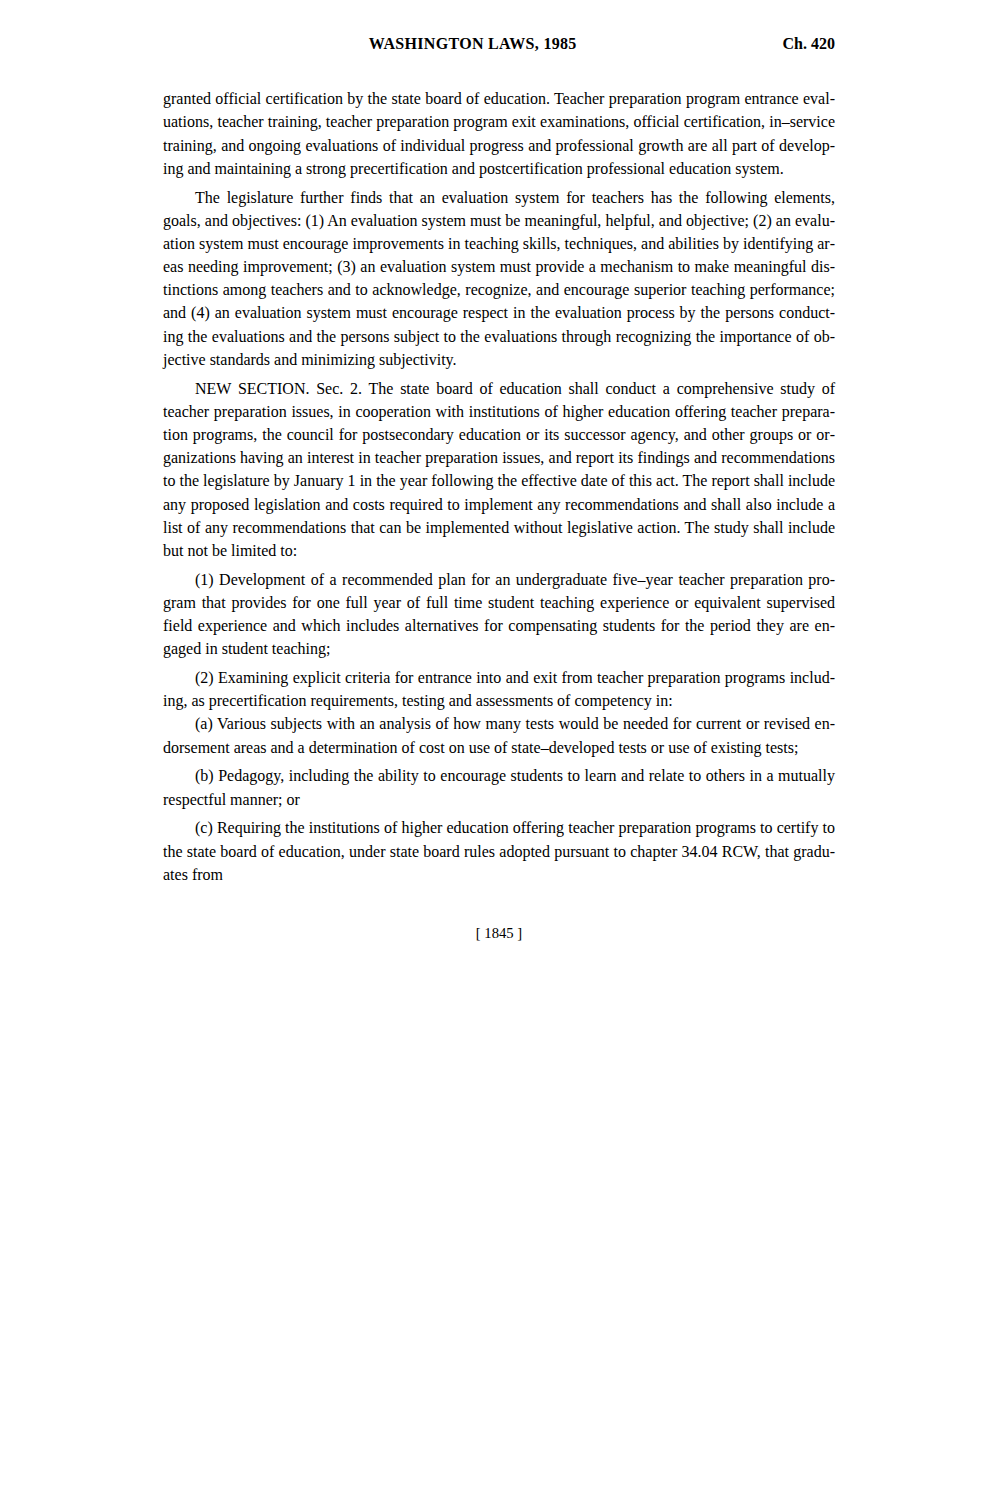WASHINGTON LAWS, 1985 Ch. 420
granted official certification by the state board of education. Teacher preparation program entrance evaluations, teacher training, teacher preparation program exit examinations, official certification, in–service training, and ongoing evaluations of individual progress and professional growth are all part of developing and maintaining a strong precertification and postcertification professional education system.
The legislature further finds that an evaluation system for teachers has the following elements, goals, and objectives: (1) An evaluation system must be meaningful, helpful, and objective; (2) an evaluation system must encourage improvements in teaching skills, techniques, and abilities by identifying areas needing improvement; (3) an evaluation system must provide a mechanism to make meaningful distinctions among teachers and to acknowledge, recognize, and encourage superior teaching performance; and (4) an evaluation system must encourage respect in the evaluation process by the persons conducting the evaluations and the persons subject to the evaluations through recognizing the importance of objective standards and minimizing subjectivity.
NEW SECTION. Sec. 2. The state board of education shall conduct a comprehensive study of teacher preparation issues, in cooperation with institutions of higher education offering teacher preparation programs, the council for postsecondary education or its successor agency, and other groups or organizations having an interest in teacher preparation issues, and report its findings and recommendations to the legislature by January 1 in the year following the effective date of this act. The report shall include any proposed legislation and costs required to implement any recommendations and shall also include a list of any recommendations that can be implemented without legislative action. The study shall include but not be limited to:
(1) Development of a recommended plan for an undergraduate five–year teacher preparation program that provides for one full year of full time student teaching experience or equivalent supervised field experience and which includes alternatives for compensating students for the period they are engaged in student teaching;
(2) Examining explicit criteria for entrance into and exit from teacher preparation programs including, as precertification requirements, testing and assessments of competency in:
(a) Various subjects with an analysis of how many tests would be needed for current or revised endorsement areas and a determination of cost on use of state–developed tests or use of existing tests;
(b) Pedagogy, including the ability to encourage students to learn and relate to others in a mutually respectful manner; or
(c) Requiring the institutions of higher education offering teacher preparation programs to certify to the state board of education, under state board rules adopted pursuant to chapter 34.04 RCW, that graduates from
[ 1845 ]